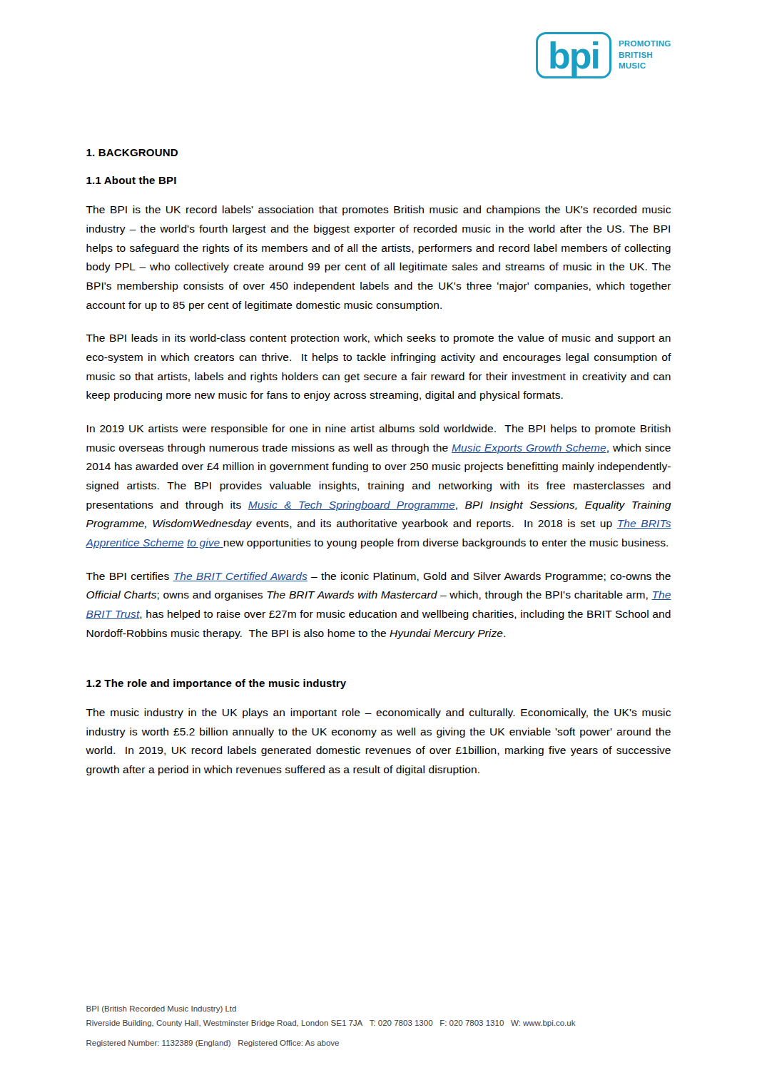bpi PROMOTING
BRITISH
MUSIC
1. BACKGROUND
1.1 About the BPI
The BPI is the UK record labels' association that promotes British music and champions the UK's recorded music industry – the world's fourth largest and the biggest exporter of recorded music in the world after the US. The BPI helps to safeguard the rights of its members and of all the artists, performers and record label members of collecting body PPL – who collectively create around 99 per cent of all legitimate sales and streams of music in the UK. The BPI's membership consists of over 450 independent labels and the UK's three 'major' companies, which together account for up to 85 per cent of legitimate domestic music consumption.
The BPI leads in its world-class content protection work, which seeks to promote the value of music and support an eco-system in which creators can thrive. It helps to tackle infringing activity and encourages legal consumption of music so that artists, labels and rights holders can get secure a fair reward for their investment in creativity and can keep producing more new music for fans to enjoy across streaming, digital and physical formats.
In 2019 UK artists were responsible for one in nine artist albums sold worldwide. The BPI helps to promote British music overseas through numerous trade missions as well as through the Music Exports Growth Scheme, which since 2014 has awarded over £4 million in government funding to over 250 music projects benefitting mainly independently-signed artists. The BPI provides valuable insights, training and networking with its free masterclasses and presentations and through its Music & Tech Springboard Programme, BPI Insight Sessions, Equality Training Programme, WisdomWednesday events, and its authoritative yearbook and reports. In 2018 is set up The BRITs Apprentice Scheme to give new opportunities to young people from diverse backgrounds to enter the music business.
The BPI certifies The BRIT Certified Awards – the iconic Platinum, Gold and Silver Awards Programme; co-owns the Official Charts; owns and organises The BRIT Awards with Mastercard – which, through the BPI's charitable arm, The BRIT Trust, has helped to raise over £27m for music education and wellbeing charities, including the BRIT School and Nordoff-Robbins music therapy. The BPI is also home to the Hyundai Mercury Prize.
1.2 The role and importance of the music industry
The music industry in the UK plays an important role – economically and culturally. Economically, the UK's music industry is worth £5.2 billion annually to the UK economy as well as giving the UK enviable 'soft power' around the world. In 2019, UK record labels generated domestic revenues of over £1billion, marking five years of successive growth after a period in which revenues suffered as a result of digital disruption.
BPI (British Recorded Music Industry) Ltd
Riverside Building, County Hall, Westminster Bridge Road, London SE1 7JA T: 020 7803 1300 F: 020 7803 1310 W: www.bpi.co.uk
Registered Number: 1132389 (England) Registered Office: As above